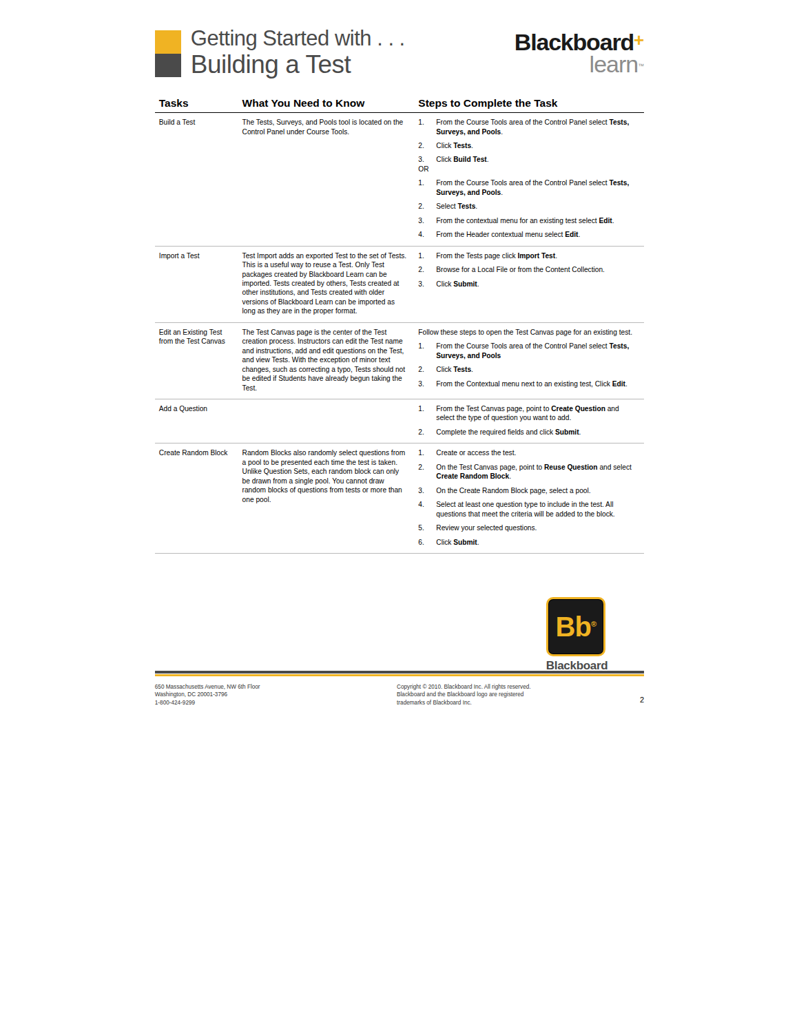Getting Started with . . .
Building a Test
Blackboard+
learn™
| Tasks | What You Need to Know | Steps to Complete the Task |
| --- | --- | --- |
| Build a Test | The Tests, Surveys, and Pools tool is located on the Control Panel under Course Tools. | From the Course Tools area of the Control Panel select Tests, Surveys, and Pools . Click Tests . Click Build Test . OR From the Course Tools area of the Control Panel select Tests, Surveys, and Pools . Select Tests . From the contextual menu for an existing test select Edit . From the Header contextual menu select Edit . |
| Import a Test | Test Import adds an exported Test to the set of Tests. This is a useful way to reuse a Test. Only Test packages created by Blackboard Learn can be imported. Tests created by others, Tests created at other institutions, and Tests created with older versions of Blackboard Learn can be imported as long as they are in the proper format. | From the Tests page click Import Test . Browse for a Local File or from the Content Collection. Click Submit . |
| Edit an Existing Test from the Test Canvas | The Test Canvas page is the center of the Test creation process. Instructors can edit the Test name and instructions, add and edit questions on the Test, and view Tests. With the exception of minor text changes, such as correcting a typo, Tests should not be edited if Students have already begun taking the Test. | Follow these steps to open the Test Canvas page for an existing test. From the Course Tools area of the Control Panel select Tests, Surveys, and Pools Click Tests . From the Contextual menu next to an existing test, Click Edit . |
| Add a Question | | From the Test Canvas page, point to Create Question and select the type of question you want to add. Complete the required fields and click Submit . |
| Create Random Block | Random Blocks also randomly select questions from a pool to be presented each time the test is taken. Unlike Question Sets, each random block can only be drawn from a single pool. You cannot draw random blocks of questions from tests or more than one pool. | Create or access the test. On the Test Canvas page, point to Reuse Question and select Create Random Block . On the Create Random Block page, select a pool. Select at least one question type to include in the test. All questions that meet the criteria will be added to the block. Review your selected questions. Click Submit . |
650 Massachusetts Avenue, NW 6th Floor
Washington, DC 20001-3796
1-800-424-9299
Copyright © 2010. Blackboard Inc. All rights reserved.
Blackboard and the Blackboard logo are registered
trademarks of Blackboard Inc.
2
Bb®
Blackboard